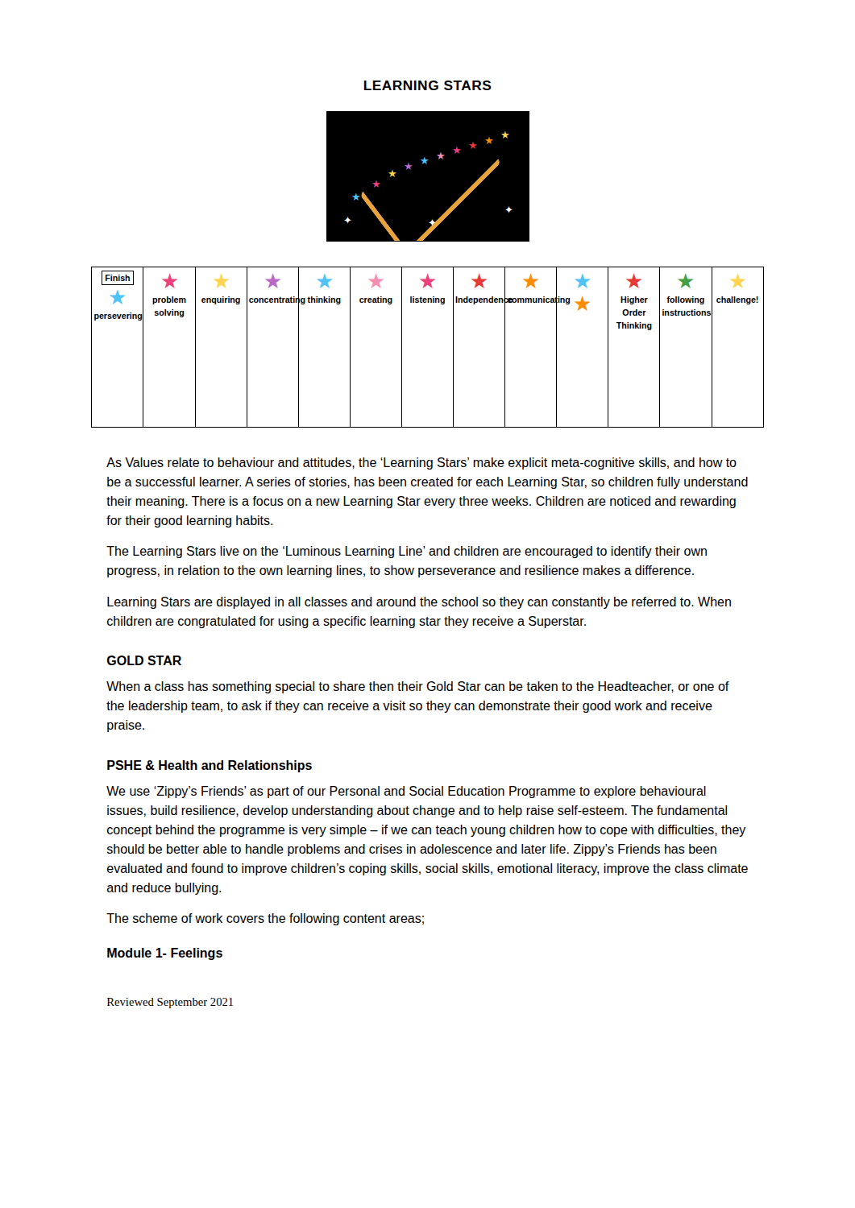LEARNING STARS
★ ★ ★ ★ ★ ★ ★ ★ ★ ★ ✦ ✦ ✦
| Finish ★ persevering | ★ problem solving | ★ enquiring | ★ concentrating | ★ thinking | ★ creating | ★ listening | ★ Independence | ★ communicating | ★ ★ | ★ Higher Order Thinking | ★ following instructions | ★ challenge! |
As Values relate to behaviour and attitudes, the ‘Learning Stars’ make explicit meta-cognitive skills, and how to be a successful learner. A series of stories, has been created for each Learning Star, so children fully understand their meaning. There is a focus on a new Learning Star every three weeks. Children are noticed and rewarding for their good learning habits.
The Learning Stars live on the ‘Luminous Learning Line’ and children are encouraged to identify their own progress, in relation to the own learning lines, to show perseverance and resilience makes a difference.
Learning Stars are displayed in all classes and around the school so they can constantly be referred to. When children are congratulated for using a specific learning star they receive a Superstar.
GOLD STAR
When a class has something special to share then their Gold Star can be taken to the Headteacher, or one of the leadership team, to ask if they can receive a visit so they can demonstrate their good work and receive praise.
PSHE & Health and Relationships
We use ‘Zippy’s Friends’ as part of our Personal and Social Education Programme to explore behavioural issues, build resilience, develop understanding about change and to help raise self-esteem. The fundamental concept behind the programme is very simple – if we can teach young children how to cope with difficulties, they should be better able to handle problems and crises in adolescence and later life. Zippy’s Friends has been evaluated and found to improve children’s coping skills, social skills, emotional literacy, improve the class climate and reduce bullying.
The scheme of work covers the following content areas;
Module 1- Feelings
Reviewed September 2021